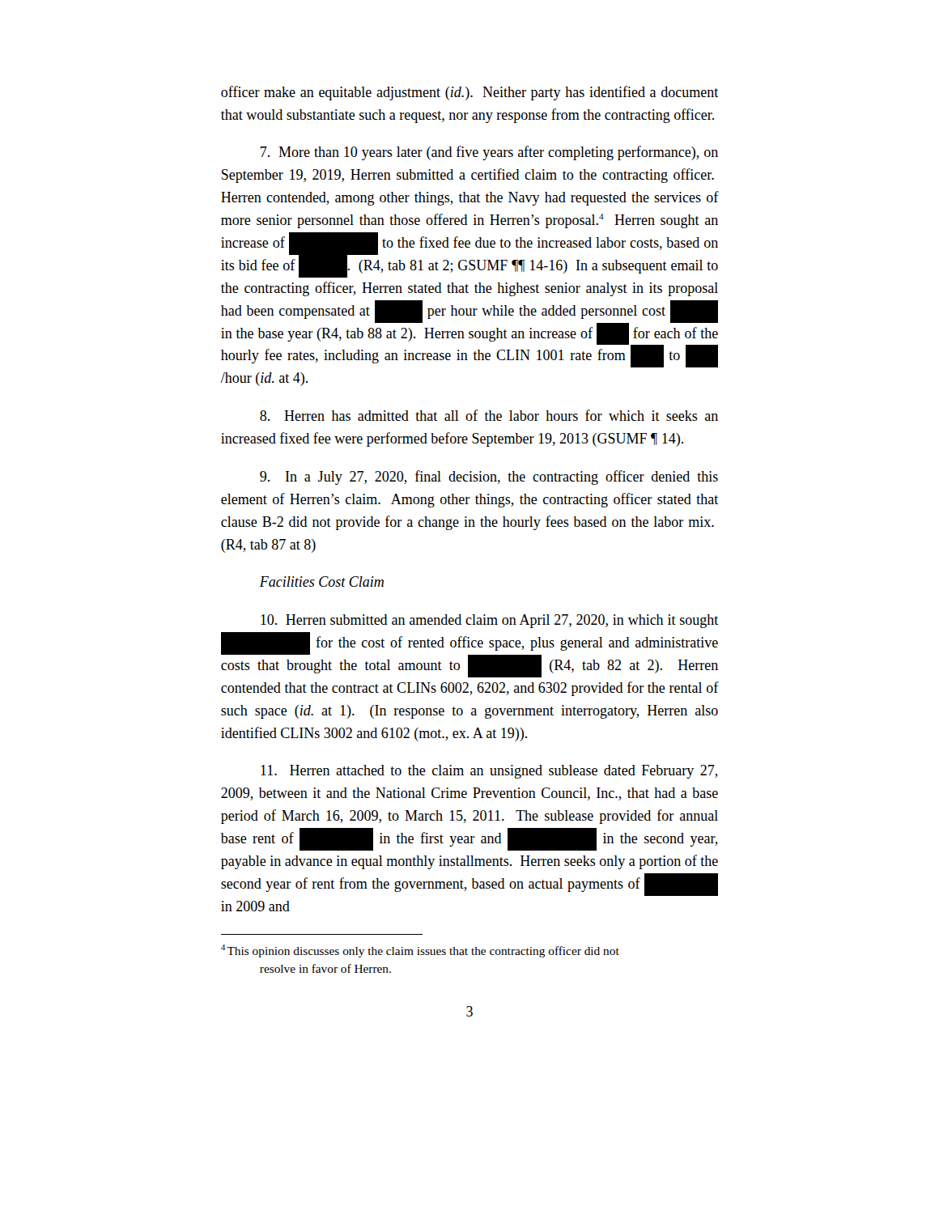officer make an equitable adjustment (id.). Neither party has identified a document that would substantiate such a request, nor any response from the contracting officer.
7. More than 10 years later (and five years after completing performance), on September 19, 2019, Herren submitted a certified claim to the contracting officer. Herren contended, among other things, that the Navy had requested the services of more senior personnel than those offered in Herren’s proposal.4 Herren sought an increase of to the fixed fee due to the increased labor costs, based on its bid fee of . (R4, tab 81 at 2; GSUMF ¶¶ 14-16) In a subsequent email to the contracting officer, Herren stated that the highest senior analyst in its proposal had been compensated at per hour while the added personnel cost in the base year (R4, tab 88 at 2). Herren sought an increase of for each of the hourly fee rates, including an increase in the CLIN 1001 rate from to /hour (id. at 4).
8. Herren has admitted that all of the labor hours for which it seeks an increased fixed fee were performed before September 19, 2013 (GSUMF ¶ 14).
9. In a July 27, 2020, final decision, the contracting officer denied this element of Herren’s claim. Among other things, the contracting officer stated that clause B-2 did not provide for a change in the hourly fees based on the labor mix. (R4, tab 87 at 8)
Facilities Cost Claim
10. Herren submitted an amended claim on April 27, 2020, in which it sought for the cost of rented office space, plus general and administrative costs that brought the total amount to (R4, tab 82 at 2). Herren contended that the contract at CLINs 6002, 6202, and 6302 provided for the rental of such space (id. at 1). (In response to a government interrogatory, Herren also identified CLINs 3002 and 6102 (mot., ex. A at 19)).
11. Herren attached to the claim an unsigned sublease dated February 27, 2009, between it and the National Crime Prevention Council, Inc., that had a base period of March 16, 2009, to March 15, 2011. The sublease provided for annual base rent of in the first year and in the second year, payable in advance in equal monthly installments. Herren seeks only a portion of the second year of rent from the government, based on actual payments of in 2009 and
4 This opinion discusses only the claim issues that the contracting officer did not resolve in favor of Herren.
3